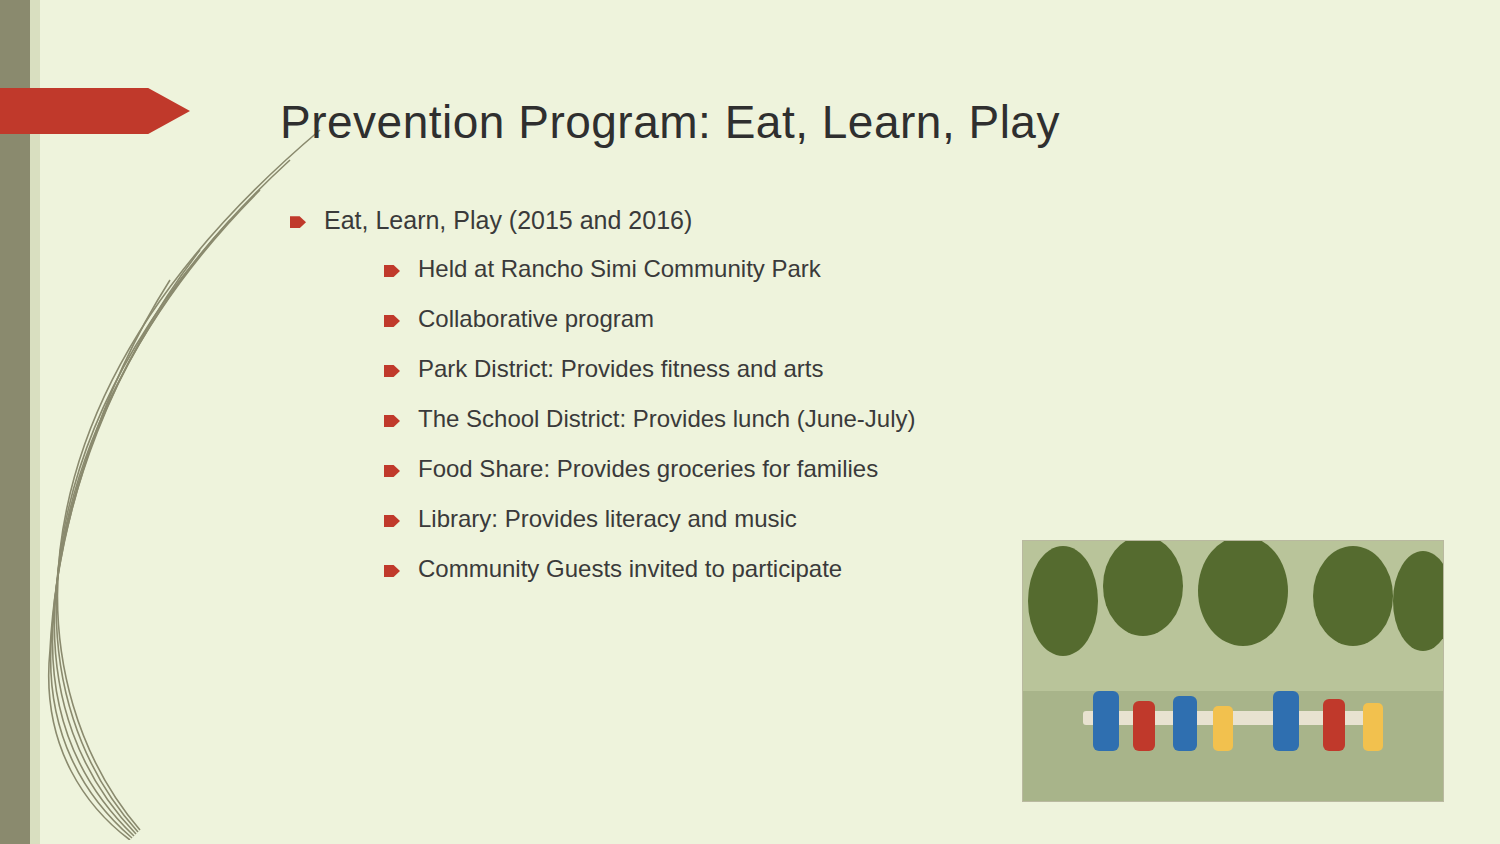Prevention Program: Eat, Learn, Play
Eat, Learn, Play (2015 and 2016)
Held at Rancho Simi Community Park
Collaborative program
Park District: Provides fitness and arts
The School District: Provides lunch (June-July)
Food Share: Provides groceries for families
Library: Provides literacy and music
Community Guests invited to participate